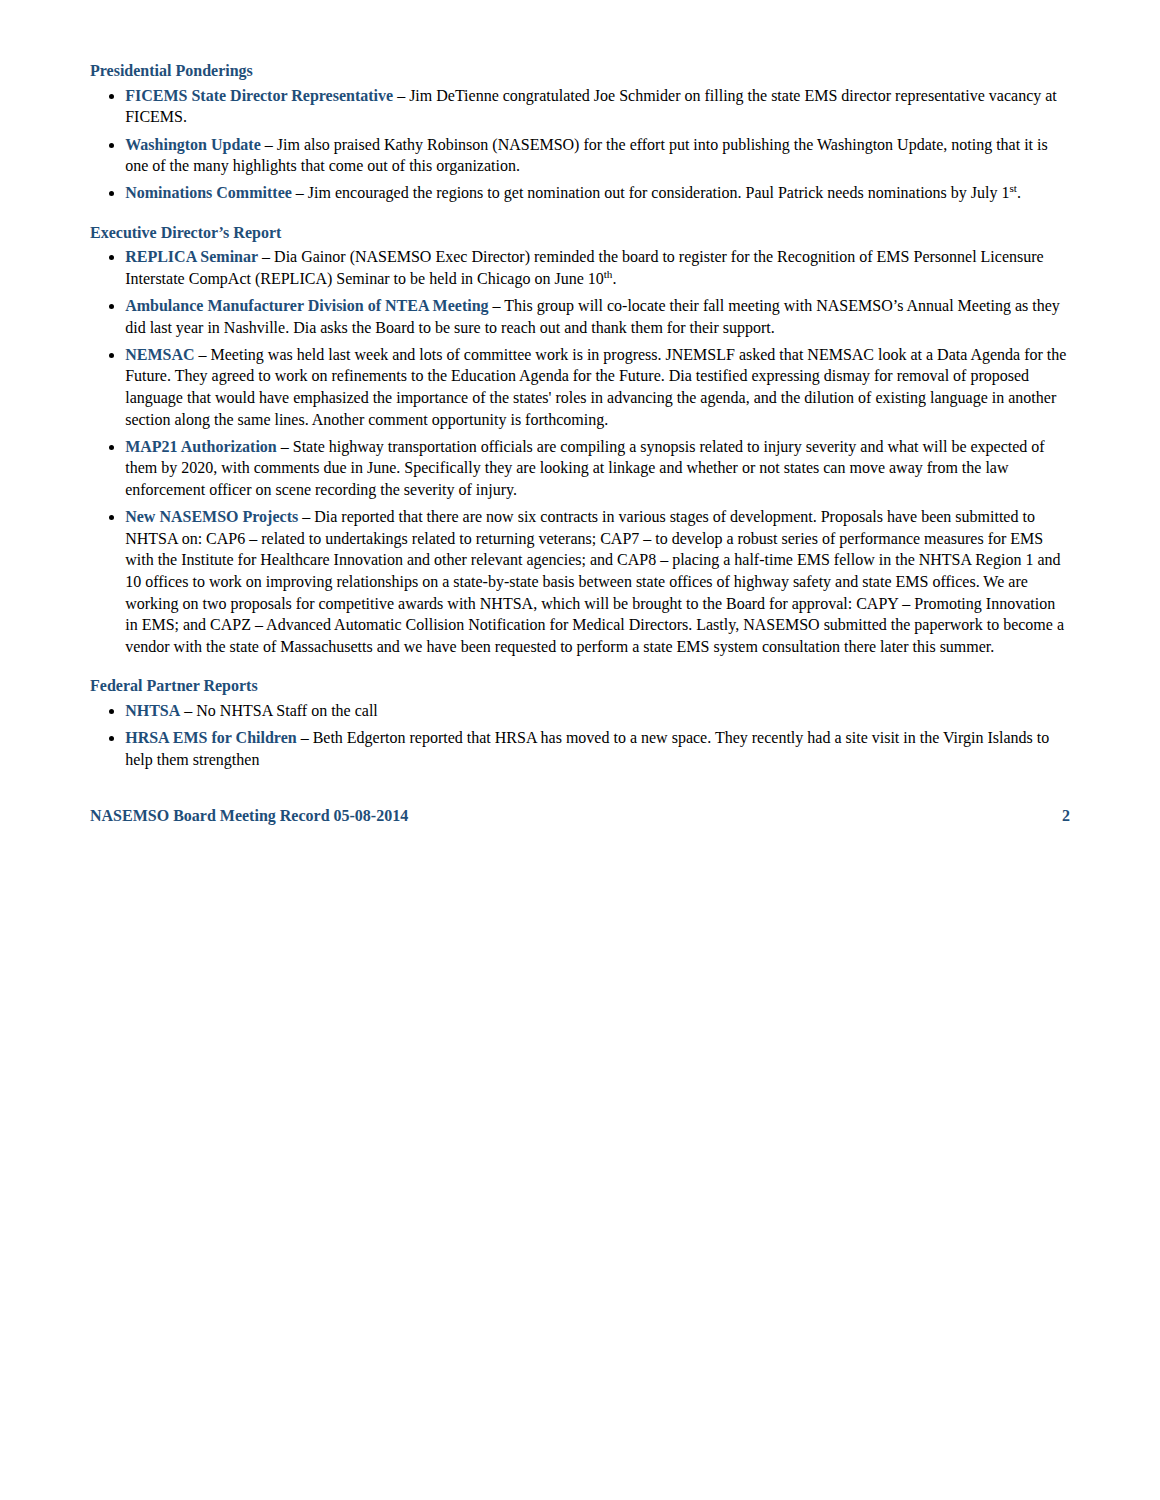Presidential Ponderings
FICEMS State Director Representative – Jim DeTienne congratulated Joe Schmider on filling the state EMS director representative vacancy at FICEMS.
Washington Update – Jim also praised Kathy Robinson (NASEMSO) for the effort put into publishing the Washington Update, noting that it is one of the many highlights that come out of this organization.
Nominations Committee – Jim encouraged the regions to get nomination out for consideration. Paul Patrick needs nominations by July 1st.
Executive Director’s Report
REPLICA Seminar – Dia Gainor (NASEMSO Exec Director) reminded the board to register for the Recognition of EMS Personnel Licensure Interstate CompAct (REPLICA) Seminar to be held in Chicago on June 10th.
Ambulance Manufacturer Division of NTEA Meeting – This group will co-locate their fall meeting with NASEMSO’s Annual Meeting as they did last year in Nashville. Dia asks the Board to be sure to reach out and thank them for their support.
NEMSAC – Meeting was held last week and lots of committee work is in progress. JNEMSLF asked that NEMSAC look at a Data Agenda for the Future. They agreed to work on refinements to the Education Agenda for the Future. Dia testified expressing dismay for removal of proposed language that would have emphasized the importance of the states' roles in advancing the agenda, and the dilution of existing language in another section along the same lines. Another comment opportunity is forthcoming.
MAP21 Authorization – State highway transportation officials are compiling a synopsis related to injury severity and what will be expected of them by 2020, with comments due in June. Specifically they are looking at linkage and whether or not states can move away from the law enforcement officer on scene recording the severity of injury.
New NASEMSO Projects – Dia reported that there are now six contracts in various stages of development. Proposals have been submitted to NHTSA on: CAP6 – related to undertakings related to returning veterans; CAP7 – to develop a robust series of performance measures for EMS with the Institute for Healthcare Innovation and other relevant agencies; and CAP8 – placing a half-time EMS fellow in the NHTSA Region 1 and 10 offices to work on improving relationships on a state-by-state basis between state offices of highway safety and state EMS offices. We are working on two proposals for competitive awards with NHTSA, which will be brought to the Board for approval: CAPY – Promoting Innovation in EMS; and CAPZ – Advanced Automatic Collision Notification for Medical Directors. Lastly, NASEMSO submitted the paperwork to become a vendor with the state of Massachusetts and we have been requested to perform a state EMS system consultation there later this summer.
Federal Partner Reports
NHTSA – No NHTSA Staff on the call
HRSA EMS for Children – Beth Edgerton reported that HRSA has moved to a new space. They recently had a site visit in the Virgin Islands to help them strengthen
NASEMSO Board Meeting Record 05-08-2014 2